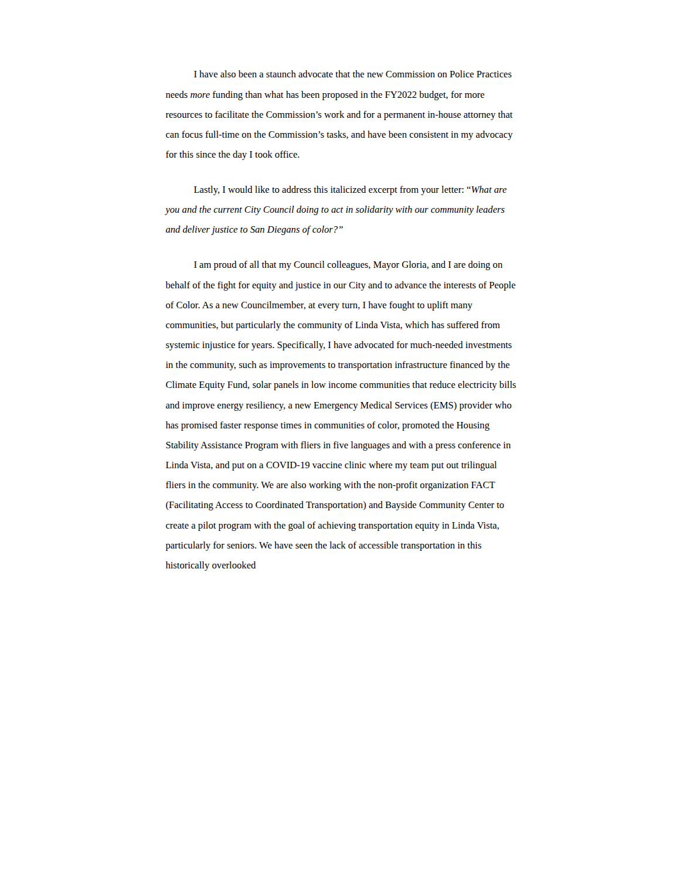I have also been a staunch advocate that the new Commission on Police Practices needs more funding than what has been proposed in the FY2022 budget, for more resources to facilitate the Commission’s work and for a permanent in-house attorney that can focus full-time on the Commission’s tasks, and have been consistent in my advocacy for this since the day I took office.
Lastly, I would like to address this italicized excerpt from your letter: “What are you and the current City Council doing to act in solidarity with our community leaders and deliver justice to San Diegans of color?”
I am proud of all that my Council colleagues, Mayor Gloria, and I are doing on behalf of the fight for equity and justice in our City and to advance the interests of People of Color. As a new Councilmember, at every turn, I have fought to uplift many communities, but particularly the community of Linda Vista, which has suffered from systemic injustice for years. Specifically, I have advocated for much-needed investments in the community, such as improvements to transportation infrastructure financed by the Climate Equity Fund, solar panels in low income communities that reduce electricity bills and improve energy resiliency, a new Emergency Medical Services (EMS) provider who has promised faster response times in communities of color, promoted the Housing Stability Assistance Program with fliers in five languages and with a press conference in Linda Vista, and put on a COVID-19 vaccine clinic where my team put out trilingual fliers in the community. We are also working with the non-profit organization FACT (Facilitating Access to Coordinated Transportation) and Bayside Community Center to create a pilot program with the goal of achieving transportation equity in Linda Vista, particularly for seniors. We have seen the lack of accessible transportation in this historically overlooked